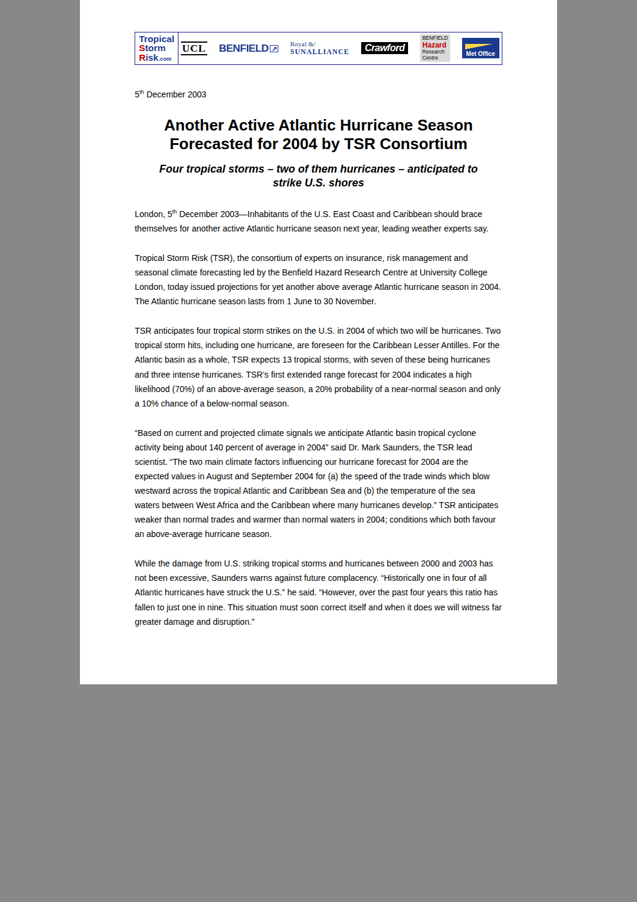Tropical
Storm
Risk.com
UCL
BENFIELD↗
Royal &/
SUNALLIANCE
Crawford
BENFIELDHazard Research
Centre
Met Office
5th December 2003
Another Active Atlantic Hurricane Season
Forecasted for 2004 by TSR Consortium
Four tropical storms – two of them hurricanes – anticipated to
strike U.S. shores
London, 5th December 2003—Inhabitants of the U.S. East Coast and Caribbean should brace themselves for another active Atlantic hurricane season next year, leading weather experts say.
Tropical Storm Risk (TSR), the consortium of experts on insurance, risk management and seasonal climate forecasting led by the Benfield Hazard Research Centre at University College London, today issued projections for yet another above average Atlantic hurricane season in 2004. The Atlantic hurricane season lasts from 1 June to 30 November.
TSR anticipates four tropical storm strikes on the U.S. in 2004 of which two will be hurricanes. Two tropical storm hits, including one hurricane, are foreseen for the Caribbean Lesser Antilles. For the Atlantic basin as a whole, TSR expects 13 tropical storms, with seven of these being hurricanes and three intense hurricanes. TSR’s first extended range forecast for 2004 indicates a high likelihood (70%) of an above-average season, a 20% probability of a near-normal season and only a 10% chance of a below-normal season.
“Based on current and projected climate signals we anticipate Atlantic basin tropical cyclone activity being about 140 percent of average in 2004” said Dr. Mark Saunders, the TSR lead scientist. “The two main climate factors influencing our hurricane forecast for 2004 are the expected values in August and September 2004 for (a) the speed of the trade winds which blow westward across the tropical Atlantic and Caribbean Sea and (b) the temperature of the sea waters between West Africa and the Caribbean where many hurricanes develop.” TSR anticipates weaker than normal trades and warmer than normal waters in 2004; conditions which both favour an above-average hurricane season.
While the damage from U.S. striking tropical storms and hurricanes between 2000 and 2003 has not been excessive, Saunders warns against future complacency. “Historically one in four of all Atlantic hurricanes have struck the U.S.” he said. “However, over the past four years this ratio has fallen to just one in nine. This situation must soon correct itself and when it does we will witness far greater damage and disruption.”